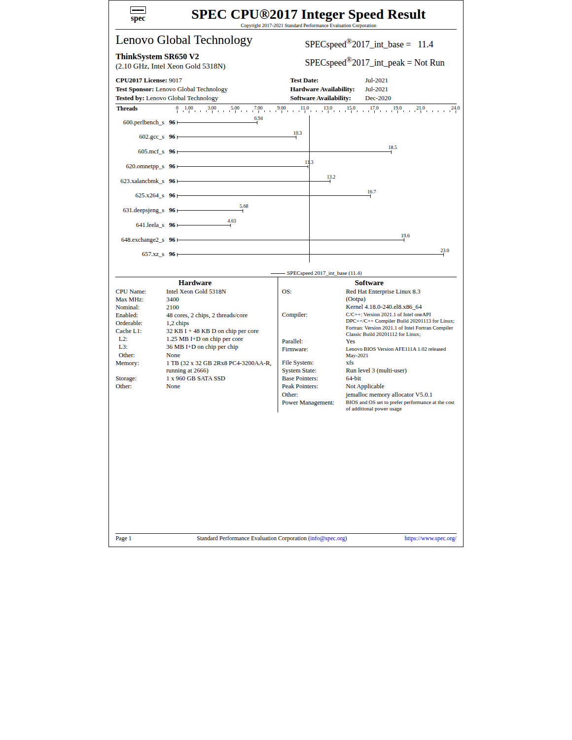━━━
spec
SPEC CPU®2017 Integer Speed Result
Copyright 2017-2021 Standard Performance Evaluation Corporation
Lenovo Global Technology
ThinkSystem SR650 V2
(2.10 GHz, Intel Xeon Gold 5318N)
SPECspeed®2017_int_base = 11.4
SPECspeed®2017_int_peak = Not Run
CPU2017 License: 9017
Test Sponsor: Lenovo Global Technology
Tested by: Lenovo Global Technology
Test Date: Jul-2021
Hardware Availability: Jul-2021
Software Availability: Dec-2020
Threads
0 1.00 3.00 5.00 7.00 9.00 11.0 13.0 15.0 17.0 19.0 21.0 24.0
600.perlbench_s 96
602.gcc_s 96
605.mcf_s 96
620.omnetpp_s 96
623.xalancbmk_s 96
625.x264_s 96
631.deepsjeng_s 96
641.leela_s 96
648.exchange2_s 96
657.xz_s 96
6.94
10.3
18.5
11.3
13.2
16.7
5.68
4.63
19.6
23.0
SPECspeed 2017_int_base (11.4)
Hardware
| CPU Name: | Intel Xeon Gold 5318N |
| Max MHz: | 3400 |
| Nominal: | 2100 |
| Enabled: | 48 cores, 2 chips, 2 threads/core |
| Orderable: | 1,2 chips |
| Cache L1: | 32 KB I + 48 KB D on chip per core |
| L2: | 1.25 MB I+D on chip per core |
| L3: | 36 MB I+D on chip per chip |
| Other: | None |
| Memory: | 1 TB (32 x 32 GB 2Rx8 PC4-3200AA-R, running at 2666) |
| Storage: | 1 x 960 GB SATA SSD |
| Other: | None |
Software
| OS: | Red Hat Enterprise Linux 8.3 (Ootpa) Kernel 4.18.0-240.el8.x86_64 |
| Compiler: | C/C++: Version 2021.1 of Intel oneAPI DPC++/C++ Compiler Build 20201113 for Linux; Fortran: Version 2021.1 of Intel Fortran Compiler Classic Build 20201112 for Linux; |
| Parallel: | Yes |
| Firmware: | Lenovo BIOS Version AFE111A 1.02 released May-2021 |
| File System: | xfs |
| System State: | Run level 3 (multi-user) |
| Base Pointers: | 64-bit |
| Peak Pointers: | Not Applicable |
| Other: | jemalloc memory allocator V5.0.1 |
| Power Management: | BIOS and OS set to prefer performance at the cost of additional power usage |
Page 1
Standard Performance Evaluation Corporation (info@spec.org)
https://www.spec.org/